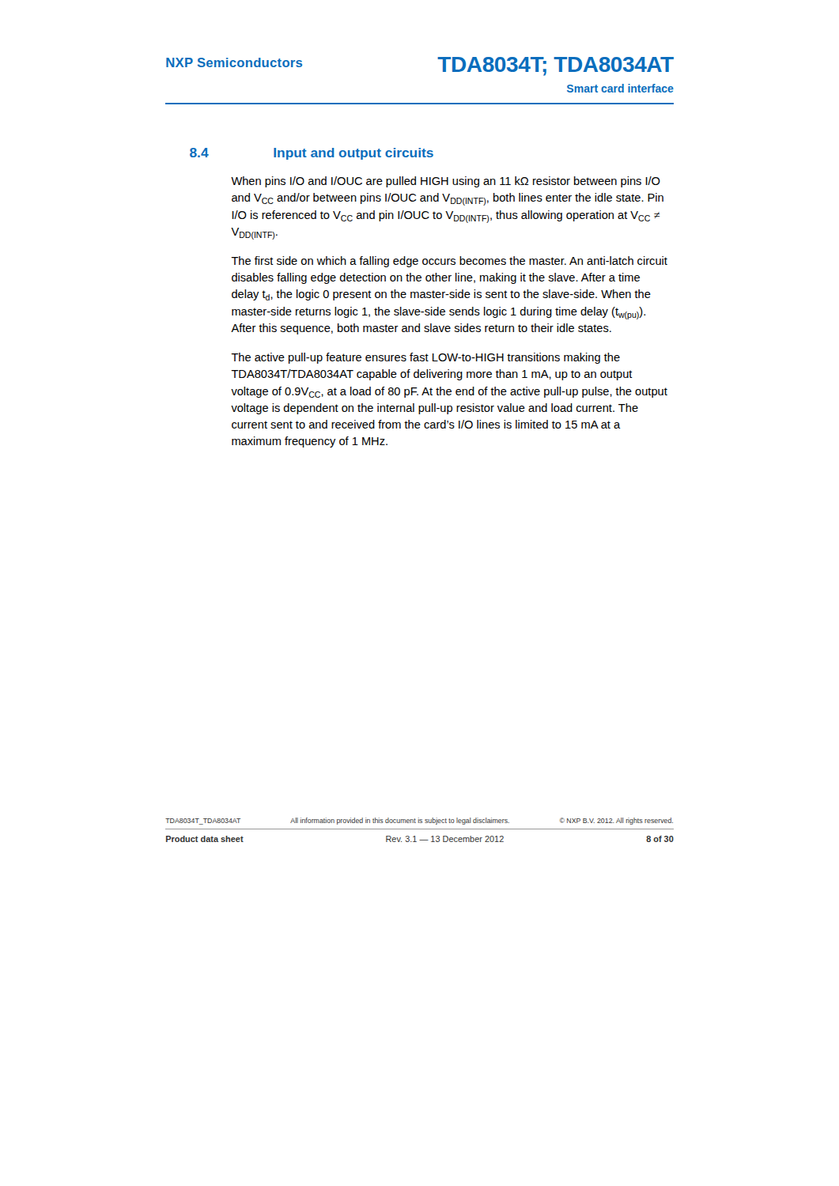NXP Semiconductors
TDA8034T; TDA8034AT
Smart card interface
8.4 Input and output circuits
When pins I/O and I/OUC are pulled HIGH using an 11 kΩ resistor between pins I/O and VCC and/or between pins I/OUC and VDD(INTF), both lines enter the idle state. Pin I/O is referenced to VCC and pin I/OUC to VDD(INTF), thus allowing operation at VCC ≠ VDD(INTF).
The first side on which a falling edge occurs becomes the master. An anti-latch circuit disables falling edge detection on the other line, making it the slave. After a time delay td, the logic 0 present on the master-side is sent to the slave-side. When the master-side returns logic 1, the slave-side sends logic 1 during time delay (tw(pu)). After this sequence, both master and slave sides return to their idle states.
The active pull-up feature ensures fast LOW-to-HIGH transitions making the TDA8034T/TDA8034AT capable of delivering more than 1 mA, up to an output voltage of 0.9VCC, at a load of 80 pF. At the end of the active pull-up pulse, the output voltage is dependent on the internal pull-up resistor value and load current. The current sent to and received from the card’s I/O lines is limited to 15 mA at a maximum frequency of 1 MHz.
TDA8034T_TDA8034AT
All information provided in this document is subject to legal disclaimers.
© NXP B.V. 2012. All rights reserved.
Product data sheet
Rev. 3.1 — 13 December 2012
8 of 30